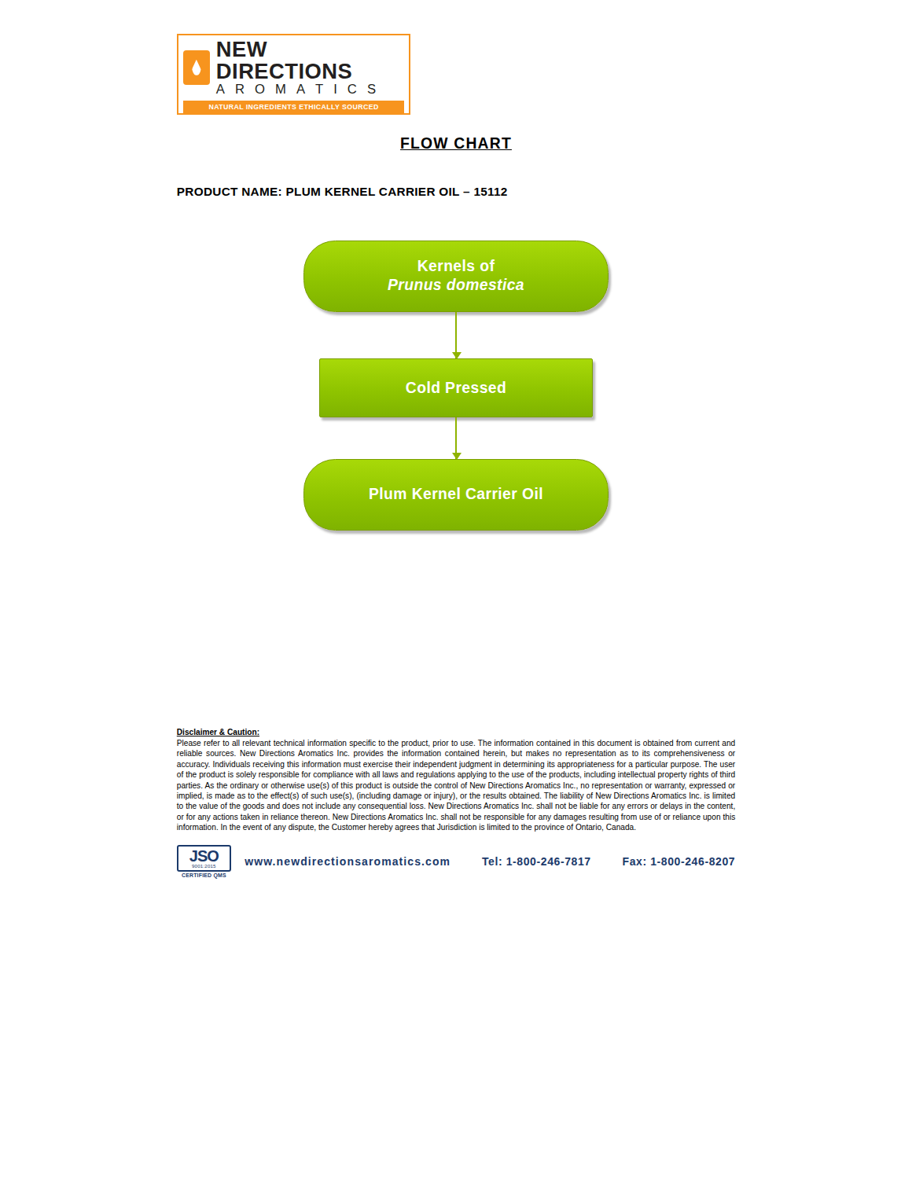NEW DIRECTIONS
A R O M A T I C S
NATURAL INGREDIENTS ETHICALLY SOURCED
FLOW CHART
PRODUCT NAME: PLUM KERNEL CARRIER OIL – 15112
Kernels of
Prunus domestica
Cold Pressed
Plum Kernel Carrier Oil
Disclaimer & Caution: Please refer to all relevant technical information specific to the product, prior to use. The information contained in this document is obtained from current and reliable sources. New Directions Aromatics Inc. provides the information contained herein, but makes no representation as to its comprehensiveness or accuracy. Individuals receiving this information must exercise their independent judgment in determining its appropriateness for a particular purpose. The user of the product is solely responsible for compliance with all laws and regulations applying to the use of the products, including intellectual property rights of third parties. As the ordinary or otherwise use(s) of this product is outside the control of New Directions Aromatics Inc., no representation or warranty, expressed or implied, is made as to the effect(s) of such use(s), (including damage or injury), or the results obtained. The liability of New Directions Aromatics Inc. is limited to the value of the goods and does not include any consequential loss. New Directions Aromatics Inc. shall not be liable for any errors or delays in the content, or for any actions taken in reliance thereon. New Directions Aromatics Inc. shall not be responsible for any damages resulting from use of or reliance upon this information. In the event of any dispute, the Customer hereby agrees that Jurisdiction is limited to the province of Ontario, Canada.
JSO
9001:2015
CERTIFIED QMS
www.newdirectionsaromatics.com Tel: 1-800-246-7817 Fax: 1-800-246-8207